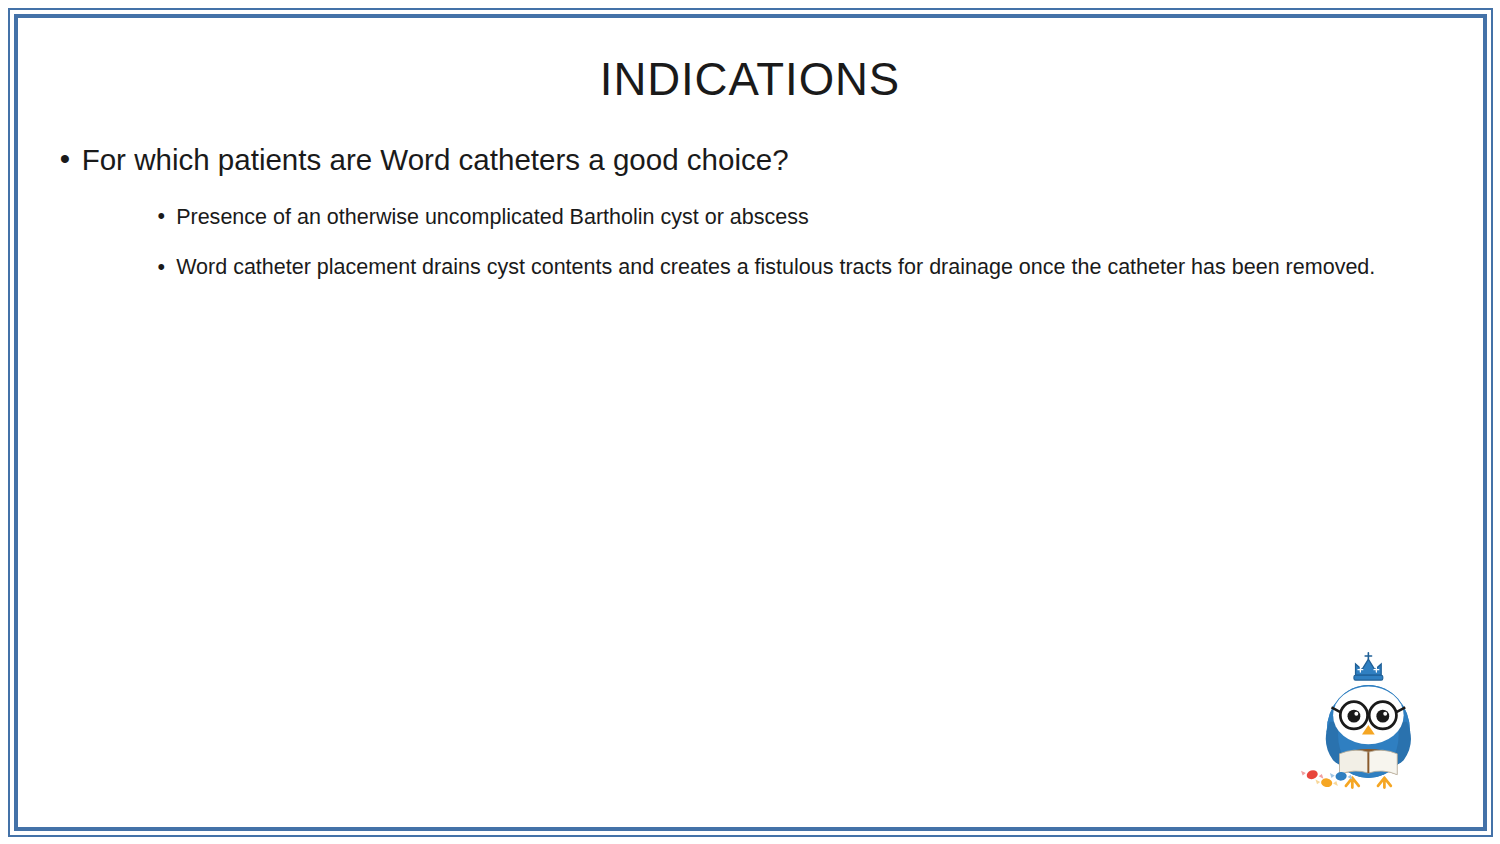INDICATIONS
For which patients are Word catheters a good choice?
Presence of an otherwise uncomplicated Bartholin cyst or abscess
Word catheter placement drains cyst contents and creates a fistulous tracts for drainage once the catheter has been removed.